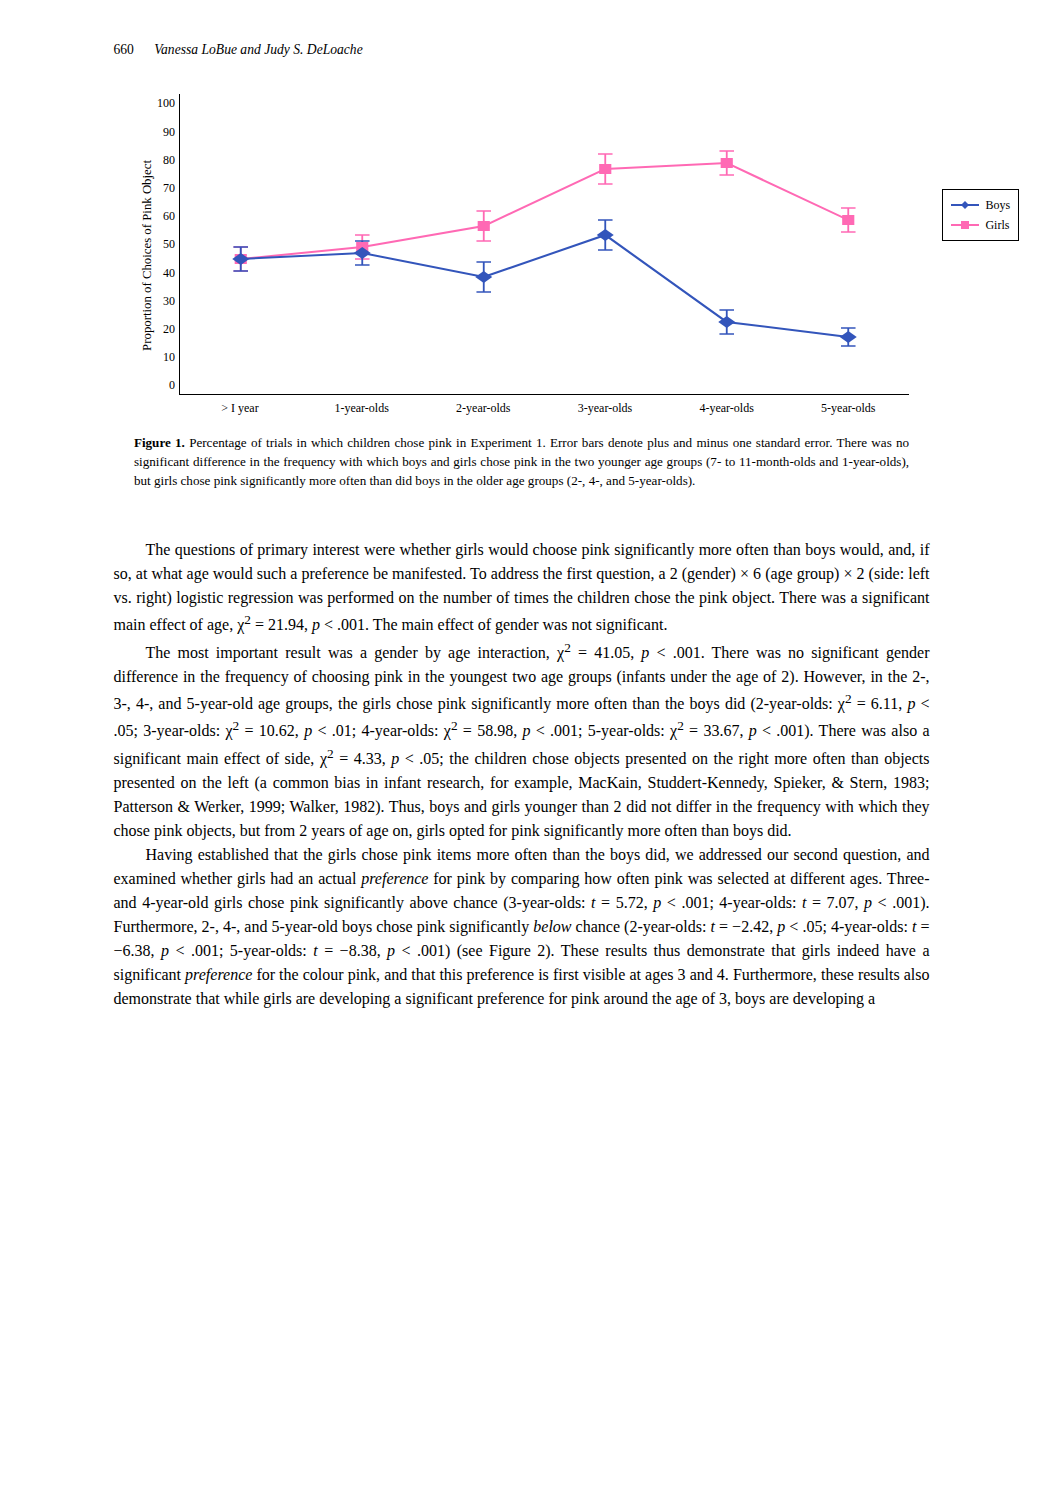660 Vanessa LoBue and Judy S. DeLoache
Proportion of Choices of Pink Object
100 90 80 70 60 50 40 30 20 10 0
> I year 1-year-olds 2-year-olds 3-year-olds 4-year-olds 5-year-olds
Boys
Girls
Figure 1. Percentage of trials in which children chose pink in Experiment 1. Error bars denote plus and minus one standard error. There was no significant difference in the frequency with which boys and girls chose pink in the two younger age groups (7- to 11-month-olds and 1-year-olds), but girls chose pink significantly more often than did boys in the older age groups (2-, 4-, and 5-year-olds).
The questions of primary interest were whether girls would choose pink significantly more often than boys would, and, if so, at what age would such a preference be manifested. To address the first question, a 2 (gender) × 6 (age group) × 2 (side: left vs. right) logistic regression was performed on the number of times the children chose the pink object. There was a significant main effect of age, χ2 = 21.94, p < .001. The main effect of gender was not significant.
The most important result was a gender by age interaction, χ2 = 41.05, p < .001. There was no significant gender difference in the frequency of choosing pink in the youngest two age groups (infants under the age of 2). However, in the 2-, 3-, 4-, and 5-year-old age groups, the girls chose pink significantly more often than the boys did (2-year-olds: χ2 = 6.11, p < .05; 3-year-olds: χ2 = 10.62, p < .01; 4-year-olds: χ2 = 58.98, p < .001; 5-year-olds: χ2 = 33.67, p < .001). There was also a significant main effect of side, χ2 = 4.33, p < .05; the children chose objects presented on the right more often than objects presented on the left (a common bias in infant research, for example, MacKain, Studdert-Kennedy, Spieker, & Stern, 1983; Patterson & Werker, 1999; Walker, 1982). Thus, boys and girls younger than 2 did not differ in the frequency with which they chose pink objects, but from 2 years of age on, girls opted for pink significantly more often than boys did.
Having established that the girls chose pink items more often than the boys did, we addressed our second question, and examined whether girls had an actual preference for pink by comparing how often pink was selected at different ages. Three- and 4-year-old girls chose pink significantly above chance (3-year-olds: t = 5.72, p < .001; 4-year-olds: t = 7.07, p < .001). Furthermore, 2-, 4-, and 5-year-old boys chose pink significantly below chance (2-year-olds: t = −2.42, p < .05; 4-year-olds: t = −6.38, p < .001; 5-year-olds: t = −8.38, p < .001) (see Figure 2). These results thus demonstrate that girls indeed have a significant preference for the colour pink, and that this preference is first visible at ages 3 and 4. Furthermore, these results also demonstrate that while girls are developing a significant preference for pink around the age of 3, boys are developing a